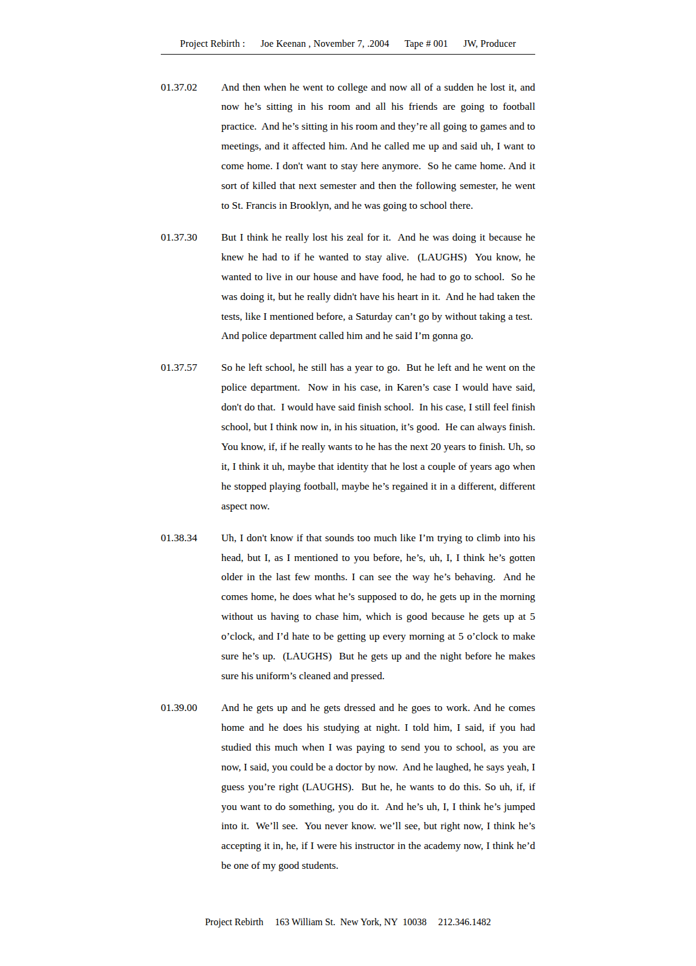Project Rebirth : Joe Keenan , November 7, .2004 Tape # 001 JW, Producer
| 01.37.02 | And then when he went to college and now all of a sudden he lost it, and now he’s sitting in his room and all his friends are going to football practice. And he’s sitting in his room and they’re all going to games and to meetings, and it affected him. And he called me up and said uh, I want to come home. I don't want to stay here anymore. So he came home. And it sort of killed that next semester and then the following semester, he went to St. Francis in Brooklyn, and he was going to school there. |
| 01.37.30 | But I think he really lost his zeal for it. And he was doing it because he knew he had to if he wanted to stay alive. (LAUGHS) You know, he wanted to live in our house and have food, he had to go to school. So he was doing it, but he really didn't have his heart in it. And he had taken the tests, like I mentioned before, a Saturday can’t go by without taking a test. And police department called him and he said I’m gonna go. |
| 01.37.57 | So he left school, he still has a year to go. But he left and he went on the police department. Now in his case, in Karen’s case I would have said, don't do that. I would have said finish school. In his case, I still feel finish school, but I think now in, in his situation, it’s good. He can always finish. You know, if, if he really wants to he has the next 20 years to finish. Uh, so it, I think it uh, maybe that identity that he lost a couple of years ago when he stopped playing football, maybe he’s regained it in a different, different aspect now. |
| 01.38.34 | Uh, I don't know if that sounds too much like I’m trying to climb into his head, but I, as I mentioned to you before, he’s, uh, I, I think he’s gotten older in the last few months. I can see the way he’s behaving. And he comes home, he does what he’s supposed to do, he gets up in the morning without us having to chase him, which is good because he gets up at 5 o’clock, and I’d hate to be getting up every morning at 5 o’clock to make sure he’s up. (LAUGHS) But he gets up and the night before he makes sure his uniform’s cleaned and pressed. |
| 01.39.00 | And he gets up and he gets dressed and he goes to work. And he comes home and he does his studying at night. I told him, I said, if you had studied this much when I was paying to send you to school, as you are now, I said, you could be a doctor by now. And he laughed, he says yeah, I guess you’re right (LAUGHS). But he, he wants to do this. So uh, if, if you want to do something, you do it. And he’s uh, I, I think he’s jumped into it. We’ll see. You never know. we’ll see, but right now, I think he’s accepting it in, he, if I were his instructor in the academy now, I think he’d be one of my good students. |
Project Rebirth 163 William St. New York, NY 10038 212.346.1482